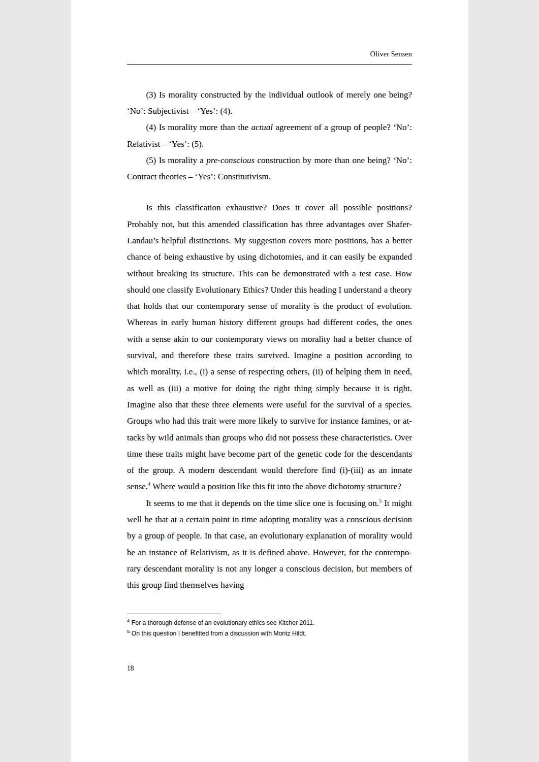Oliver Sensen
(3) Is morality constructed by the individual outlook of merely one being? ‘No’: Subjectivist – ‘Yes’: (4).
(4) Is morality more than the actual agreement of a group of people? ‘No’: Relativist – ‘Yes’: (5).
(5) Is morality a pre-conscious construction by more than one being? ‘No’: Contract theories – ‘Yes’: Constitutivism.
Is this classification exhaustive? Does it cover all possible positions? Probably not, but this amended classification has three advantages over Shafer-Landau’s helpful distinctions. My suggestion covers more positions, has a better chance of being exhaustive by using dichotomies, and it can easily be expanded without breaking its structure. This can be demonstrated with a test case. How should one classify Evolutionary Ethics? Under this heading I understand a theory that holds that our contemporary sense of morality is the product of evolution. Whereas in early human history different groups had different codes, the ones with a sense akin to our contemporary views on morality had a better chance of survival, and therefore these traits survived. Imagine a position according to which morality, i.e., (i) a sense of respecting others, (ii) of helping them in need, as well as (iii) a motive for doing the right thing simply because it is right. Imagine also that these three elements were useful for the survival of a species. Groups who had this trait were more likely to survive for instance famines, or attacks by wild animals than groups who did not possess these characteristics. Over time these traits might have become part of the genetic code for the descendants of the group. A modern descendant would therefore find (i)-(iii) as an innate sense.4 Where would a position like this fit into the above dichotomy structure?
It seems to me that it depends on the time slice one is focusing on.5 It might well be that at a certain point in time adopting morality was a conscious decision by a group of people. In that case, an evolutionary explanation of morality would be an instance of Relativism, as it is defined above. However, for the contemporary descendant morality is not any longer a conscious decision, but members of this group find themselves having
4 For a thorough defense of an evolutionary ethics see Kitcher 2011.
5 On this question I benefitted from a discussion with Moritz Hildt.
18